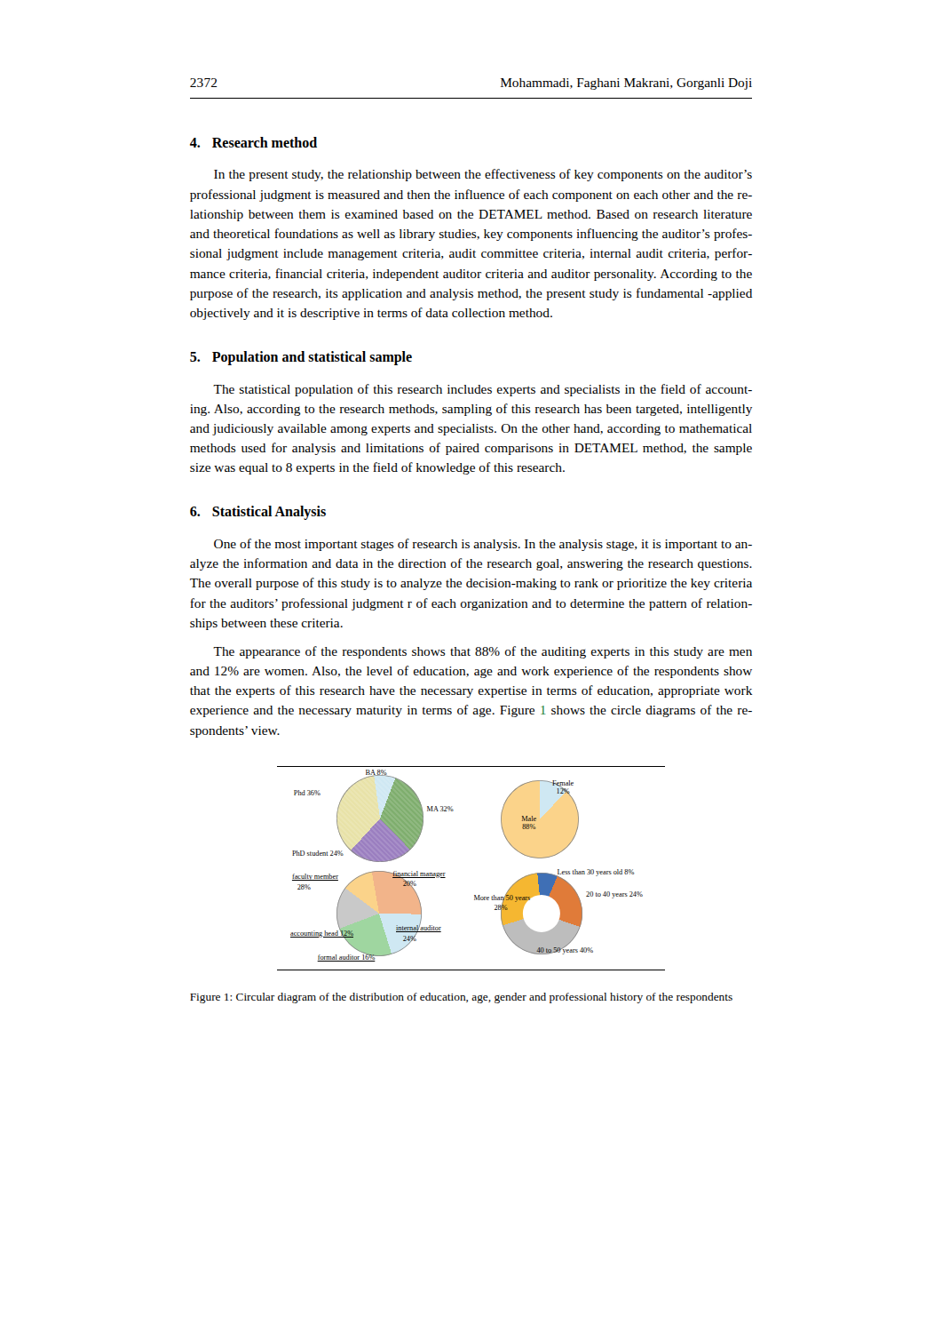2372
Mohammadi, Faghani Makrani, Gorganli Doji
4. Research method
In the present study, the relationship between the effectiveness of key components on the auditor’s professional judgment is measured and then the influence of each component on each other and the relationship between them is examined based on the DETAMEL method. Based on research literature and theoretical foundations as well as library studies, key components influencing the auditor’s professional judgment include management criteria, audit committee criteria, internal audit criteria, performance criteria, financial criteria, independent auditor criteria and auditor personality. According to the purpose of the research, its application and analysis method, the present study is fundamental -applied objectively and it is descriptive in terms of data collection method.
5. Population and statistical sample
The statistical population of this research includes experts and specialists in the field of accounting. Also, according to the research methods, sampling of this research has been targeted, intelligently and judiciously available among experts and specialists. On the other hand, according to mathematical methods used for analysis and limitations of paired comparisons in DETAMEL method, the sample size was equal to 8 experts in the field of knowledge of this research.
6. Statistical Analysis
One of the most important stages of research is analysis. In the analysis stage, it is important to analyze the information and data in the direction of the research goal, answering the research questions. The overall purpose of this study is to analyze the decision-making to rank or prioritize the key criteria for the auditors’ professional judgment r of each organization and to determine the pattern of relationships between these criteria.
The appearance of the respondents shows that 88% of the auditing experts in this study are men and 12% are women. Also, the level of education, age and work experience of the respondents show that the experts of this research have the necessary expertise in terms of education, appropriate work experience and the necessary maturity in terms of age. Figure 1 shows the circle diagrams of the respondents’ view.
BA 8%
Phd 36%
MA 32%
PhD student 24%
Female
12%
Male
88%
faculty member
28%
financial manager
20%
accounting head 12%
internal auditor
24%
formal auditor 16%
Less than 30 years old 8%
20 to 40 years 24%
More than 50 years
28%
40 to 50 years 40%
Figure 1: Circular diagram of the distribution of education, age, gender and professional history of the respondents